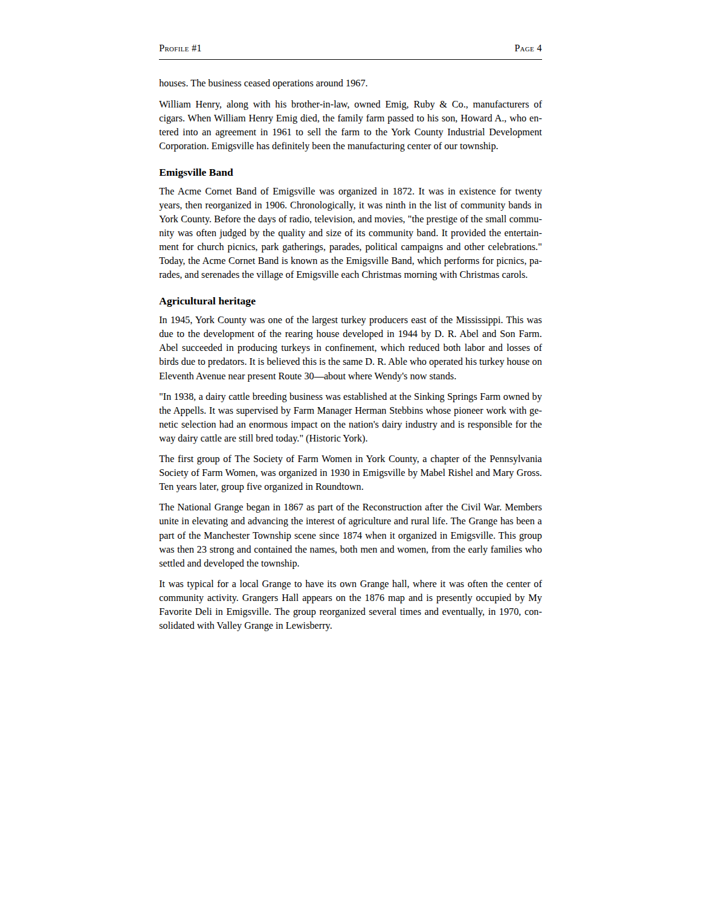Profile #1 Page 4
houses. The business ceased operations around 1967.
William Henry, along with his brother-in-law, owned Emig, Ruby & Co., manufacturers of cigars. When William Henry Emig died, the family farm passed to his son, Howard A., who entered into an agreement in 1961 to sell the farm to the York County Industrial Development Corporation. Emigsville has definitely been the manufacturing center of our township.
Emigsville Band
The Acme Cornet Band of Emigsville was organized in 1872. It was in existence for twenty years, then reorganized in 1906. Chronologically, it was ninth in the list of community bands in York County. Before the days of radio, television, and movies, "the prestige of the small community was often judged by the quality and size of its community band. It provided the entertainment for church picnics, park gatherings, parades, political campaigns and other celebrations." Today, the Acme Cornet Band is known as the Emigsville Band, which performs for picnics, parades, and serenades the village of Emigsville each Christmas morning with Christmas carols.
Agricultural heritage
In 1945, York County was one of the largest turkey producers east of the Mississippi. This was due to the development of the rearing house developed in 1944 by D. R. Abel and Son Farm. Abel succeeded in producing turkeys in confinement, which reduced both labor and losses of birds due to predators. It is believed this is the same D. R. Able who operated his turkey house on Eleventh Avenue near present Route 30—about where Wendy's now stands.
"In 1938, a dairy cattle breeding business was established at the Sinking Springs Farm owned by the Appells. It was supervised by Farm Manager Herman Stebbins whose pioneer work with genetic selection had an enormous impact on the nation's dairy industry and is responsible for the way dairy cattle are still bred today." (Historic York).
The first group of The Society of Farm Women in York County, a chapter of the Pennsylvania Society of Farm Women, was organized in 1930 in Emigsville by Mabel Rishel and Mary Gross. Ten years later, group five organized in Roundtown.
The National Grange began in 1867 as part of the Reconstruction after the Civil War. Members unite in elevating and advancing the interest of agriculture and rural life. The Grange has been a part of the Manchester Township scene since 1874 when it organized in Emigsville. This group was then 23 strong and contained the names, both men and women, from the early families who settled and developed the township.
It was typical for a local Grange to have its own Grange hall, where it was often the center of community activity. Grangers Hall appears on the 1876 map and is presently occupied by My Favorite Deli in Emigsville. The group reorganized several times and eventually, in 1970, consolidated with Valley Grange in Lewisberry.